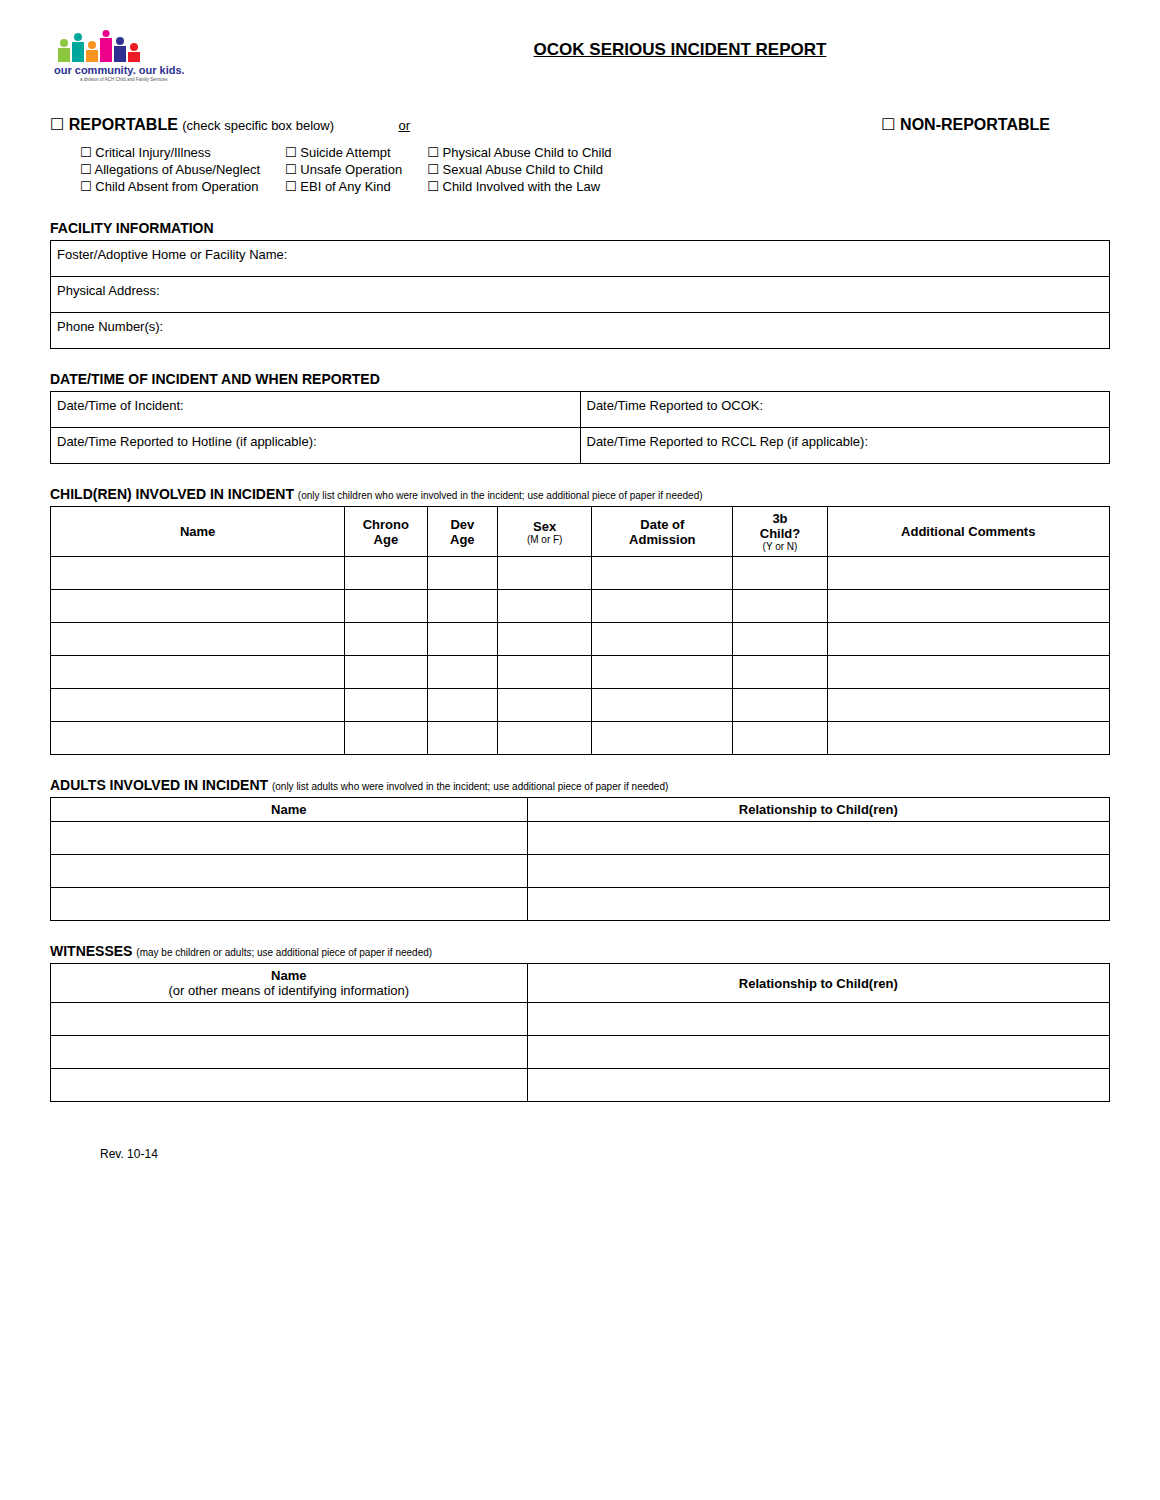our community. our kids. a division of ACH Child and Family Services
OCOK SERIOUS INCIDENT REPORT
☐ REPORTABLE (check specific box below) or ☐ NON-REPORTABLE
| ☐ Critical Injury/Illness | ☐ Suicide Attempt | ☐ Physical Abuse Child to Child |
| ☐ Allegations of Abuse/Neglect | ☐ Unsafe Operation | ☐ Sexual Abuse Child to Child |
| ☐ Child Absent from Operation | ☐ EBI of Any Kind | ☐ Child Involved with the Law |
FACILITY INFORMATION
| Foster/Adoptive Home or Facility Name: |
| Physical Address: |
| Phone Number(s): |
DATE/TIME OF INCIDENT AND WHEN REPORTED
| Date/Time of Incident: | Date/Time Reported to OCOK: |
| Date/Time Reported to Hotline (if applicable): | Date/Time Reported to RCCL Rep (if applicable): |
CHILD(REN) INVOLVED IN INCIDENT (only list children who were involved in the incident; use additional piece of paper if needed)
| Name | Chrono Age | Dev Age | Sex (M or F) | Date of Admission | 3b Child? (Y or N) | Additional Comments |
| --- | --- | --- | --- | --- | --- | --- |
ADULTS INVOLVED IN INCIDENT (only list adults who were involved in the incident; use additional piece of paper if needed)
| Name | Relationship to Child(ren) |
| --- | --- |
WITNESSES (may be children or adults; use additional piece of paper if needed)
| Name (or other means of identifying information) | Relationship to Child(ren) |
| --- | --- |
Rev. 10-14